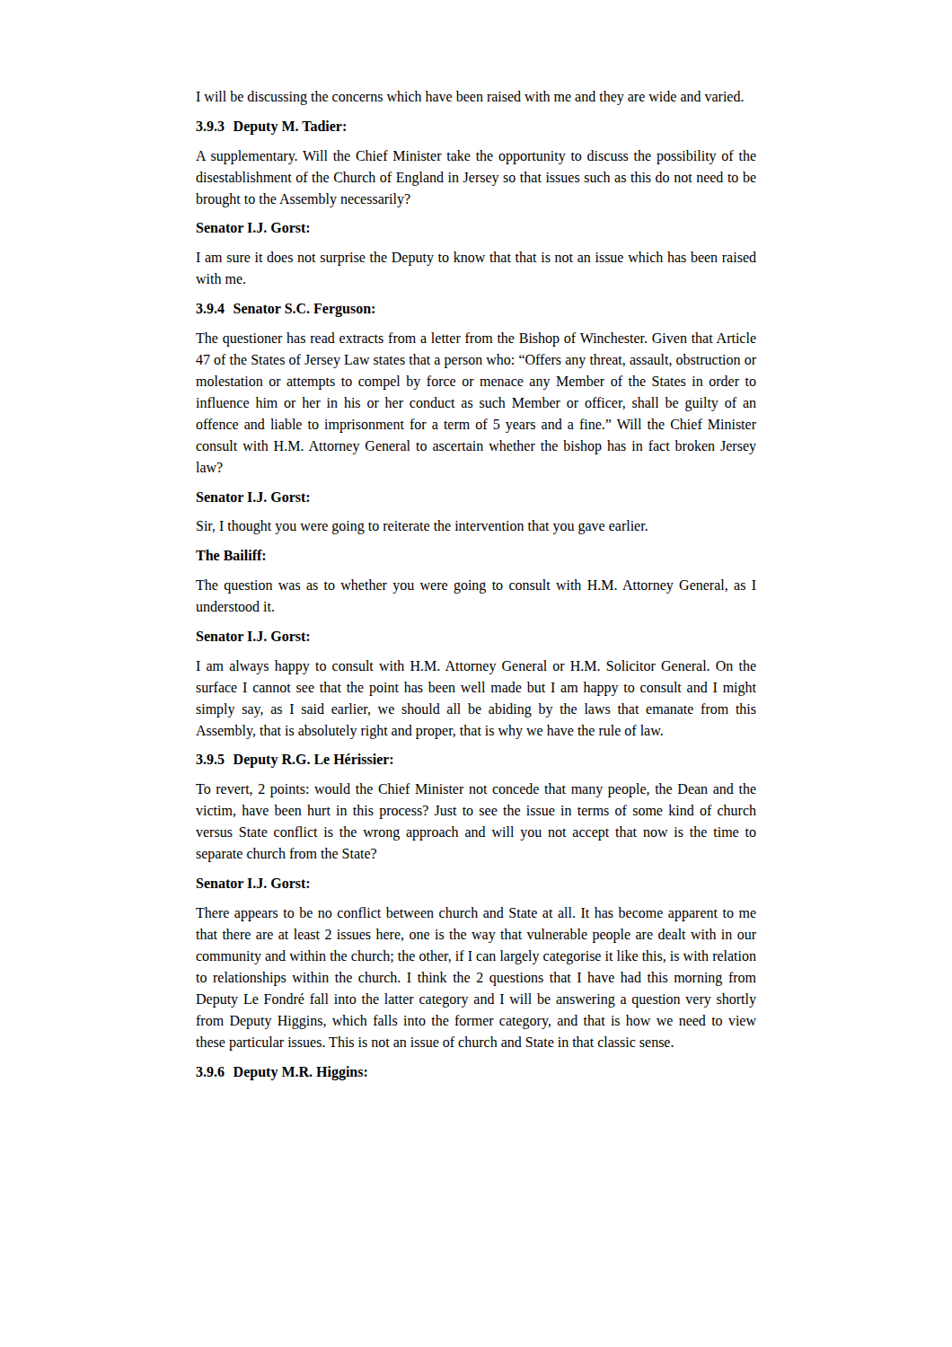I will be discussing the concerns which have been raised with me and they are wide and varied.
3.9.3 Deputy M. Tadier:
A supplementary. Will the Chief Minister take the opportunity to discuss the possibility of the disestablishment of the Church of England in Jersey so that issues such as this do not need to be brought to the Assembly necessarily?
Senator I.J. Gorst:
I am sure it does not surprise the Deputy to know that that is not an issue which has been raised with me.
3.9.4 Senator S.C. Ferguson:
The questioner has read extracts from a letter from the Bishop of Winchester. Given that Article 47 of the States of Jersey Law states that a person who: “Offers any threat, assault, obstruction or molestation or attempts to compel by force or menace any Member of the States in order to influence him or her in his or her conduct as such Member or officer, shall be guilty of an offence and liable to imprisonment for a term of 5 years and a fine.” Will the Chief Minister consult with H.M. Attorney General to ascertain whether the bishop has in fact broken Jersey law?
Senator I.J. Gorst:
Sir, I thought you were going to reiterate the intervention that you gave earlier.
The Bailiff:
The question was as to whether you were going to consult with H.M. Attorney General, as I understood it.
Senator I.J. Gorst:
I am always happy to consult with H.M. Attorney General or H.M. Solicitor General. On the surface I cannot see that the point has been well made but I am happy to consult and I might simply say, as I said earlier, we should all be abiding by the laws that emanate from this Assembly, that is absolutely right and proper, that is why we have the rule of law.
3.9.5 Deputy R.G. Le Hérissier:
To revert, 2 points: would the Chief Minister not concede that many people, the Dean and the victim, have been hurt in this process? Just to see the issue in terms of some kind of church versus State conflict is the wrong approach and will you not accept that now is the time to separate church from the State?
Senator I.J. Gorst:
There appears to be no conflict between church and State at all. It has become apparent to me that there are at least 2 issues here, one is the way that vulnerable people are dealt with in our community and within the church; the other, if I can largely categorise it like this, is with relation to relationships within the church. I think the 2 questions that I have had this morning from Deputy Le Fondré fall into the latter category and I will be answering a question very shortly from Deputy Higgins, which falls into the former category, and that is how we need to view these particular issues. This is not an issue of church and State in that classic sense.
3.9.6 Deputy M.R. Higgins: